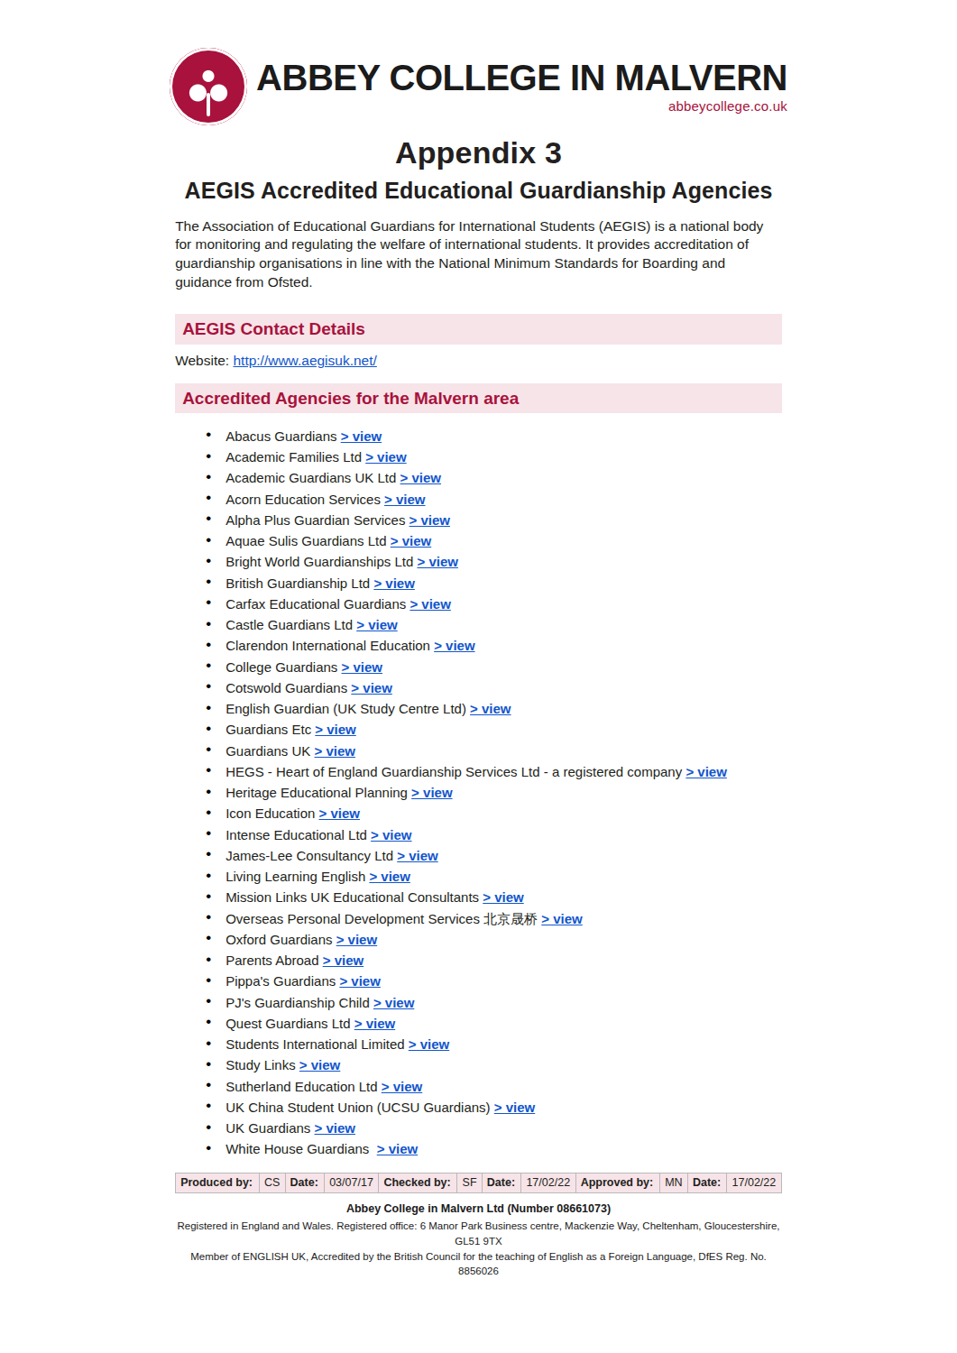ABBEY COLLEGE IN MALVERN abbeycollege.co.uk
Appendix 3
AEGIS Accredited Educational Guardianship Agencies
The Association of Educational Guardians for International Students (AEGIS) is a national body for monitoring and regulating the welfare of international students. It provides accreditation of guardianship organisations in line with the National Minimum Standards for Boarding and guidance from Ofsted.
AEGIS Contact Details
Website: http://www.aegisuk.net/
Accredited Agencies for the Malvern area
Abacus Guardians > view
Academic Families Ltd > view
Academic Guardians UK Ltd > view
Acorn Education Services > view
Alpha Plus Guardian Services > view
Aquae Sulis Guardians Ltd > view
Bright World Guardianships Ltd > view
British Guardianship Ltd > view
Carfax Educational Guardians > view
Castle Guardians Ltd > view
Clarendon International Education > view
College Guardians > view
Cotswold Guardians > view
English Guardian (UK Study Centre Ltd) > view
Guardians Etc > view
Guardians UK > view
HEGS - Heart of England Guardianship Services Ltd - a registered company > view
Heritage Educational Planning > view
Icon Education > view
Intense Educational Ltd > view
James-Lee Consultancy Ltd > view
Living Learning English > view
Mission Links UK Educational Consultants > view
Overseas Personal Development Services 北京晟桥 > view
Oxford Guardians > view
Parents Abroad > view
Pippa's Guardians > view
PJ's Guardianship Child > view
Quest Guardians Ltd > view
Students International Limited > view
Study Links > view
Sutherland Education Ltd > view
UK China Student Union (UCSU Guardians) > view
UK Guardians > view
White House Guardians > view
| Produced by: | CS | Date: | 03/07/17 | Checked by: | SF | Date: | 17/02/22 | Approved by: | MN | Date: | 17/02/22 |
Abbey College in Malvern Ltd (Number 08661073)
Registered in England and Wales. Registered office: 6 Manor Park Business centre, Mackenzie Way, Cheltenham, Gloucestershire, GL51 9TX
Member of ENGLISH UK, Accredited by the British Council for the teaching of English as a Foreign Language, DfES Reg. No. 8856026